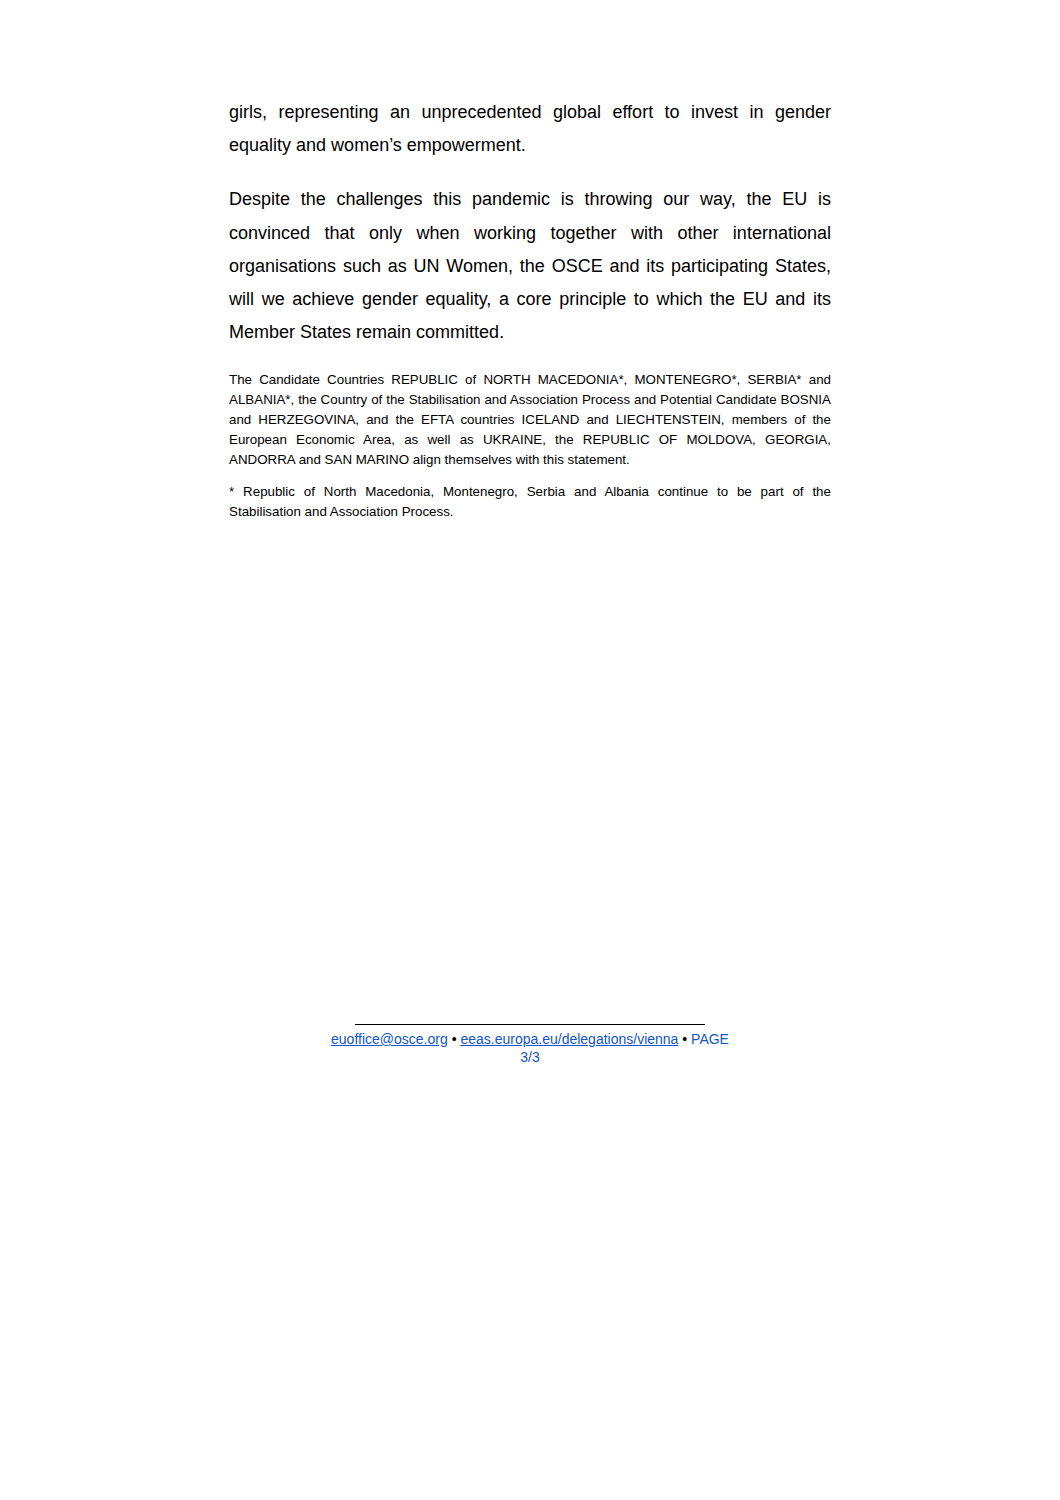girls, representing an unprecedented global effort to invest in gender equality and women’s empowerment.
Despite the challenges this pandemic is throwing our way, the EU is convinced that only when working together with other international organisations such as UN Women, the OSCE and its participating States, will we achieve gender equality, a core principle to which the EU and its Member States remain committed.
The Candidate Countries REPUBLIC of NORTH MACEDONIA*, MONTENEGRO*, SERBIA* and ALBANIA*, the Country of the Stabilisation and Association Process and Potential Candidate BOSNIA and HERZEGOVINA, and the EFTA countries ICELAND and LIECHTENSTEIN, members of the European Economic Area, as well as UKRAINE, the REPUBLIC OF MOLDOVA, GEORGIA, ANDORRA and SAN MARINO align themselves with this statement.
* Republic of North Macedonia, Montenegro, Serbia and Albania continue to be part of the Stabilisation and Association Process.
euoffice@osce.org • eeas.europa.eu/delegations/vienna • PAGE
3/3